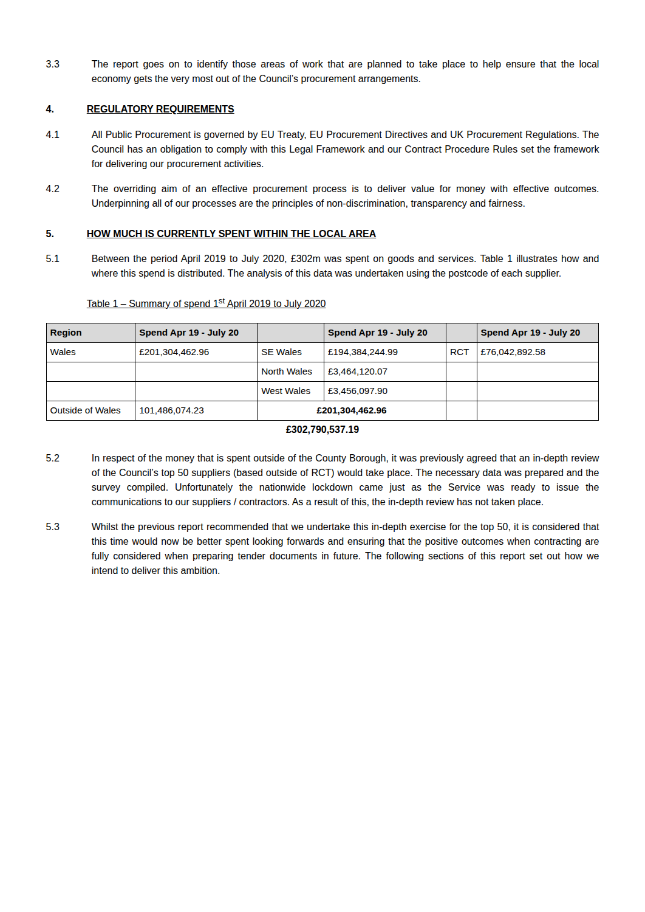3.3
The report goes on to identify those areas of work that are planned to take place to help ensure that the local economy gets the very most out of the Council’s procurement arrangements.
4. Regulatory Requirements
4.1
All Public Procurement is governed by EU Treaty, EU Procurement Directives and UK Procurement Regulations. The Council has an obligation to comply with this Legal Framework and our Contract Procedure Rules set the framework for delivering our procurement activities.
4.2
The overriding aim of an effective procurement process is to deliver value for money with effective outcomes. Underpinning all of our processes are the principles of non-discrimination, transparency and fairness.
5. How much is currently spent within the local area
5.1
Between the period April 2019 to July 2020, £302m was spent on goods and services. Table 1 illustrates how and where this spend is distributed. The analysis of this data was undertaken using the postcode of each supplier.
Table 1 – Summary of spend 1st April 2019 to July 2020
| Region | Spend Apr 19 - July 20 | | Spend Apr 19 - July 20 | | Spend Apr 19 - July 20 |
| --- | --- | --- | --- | --- | --- |
| Wales | £201,304,462.96 | SE Wales | £194,384,244.99 | RCT | £76,042,892.58 |
| | | North Wales | £3,464,120.07 | | |
| | | West Wales | £3,456,097.90 | | |
| Outside of Wales | 101,486,074.23 | £201,304,462.96 | | |
£302,790,537.19
5.2
In respect of the money that is spent outside of the County Borough, it was previously agreed that an in-depth review of the Council’s top 50 suppliers (based outside of RCT) would take place. The necessary data was prepared and the survey compiled. Unfortunately the nationwide lockdown came just as the Service was ready to issue the communications to our suppliers / contractors. As a result of this, the in-depth review has not taken place.
5.3
Whilst the previous report recommended that we undertake this in-depth exercise for the top 50, it is considered that this time would now be better spent looking forwards and ensuring that the positive outcomes when contracting are fully considered when preparing tender documents in future. The following sections of this report set out how we intend to deliver this ambition.